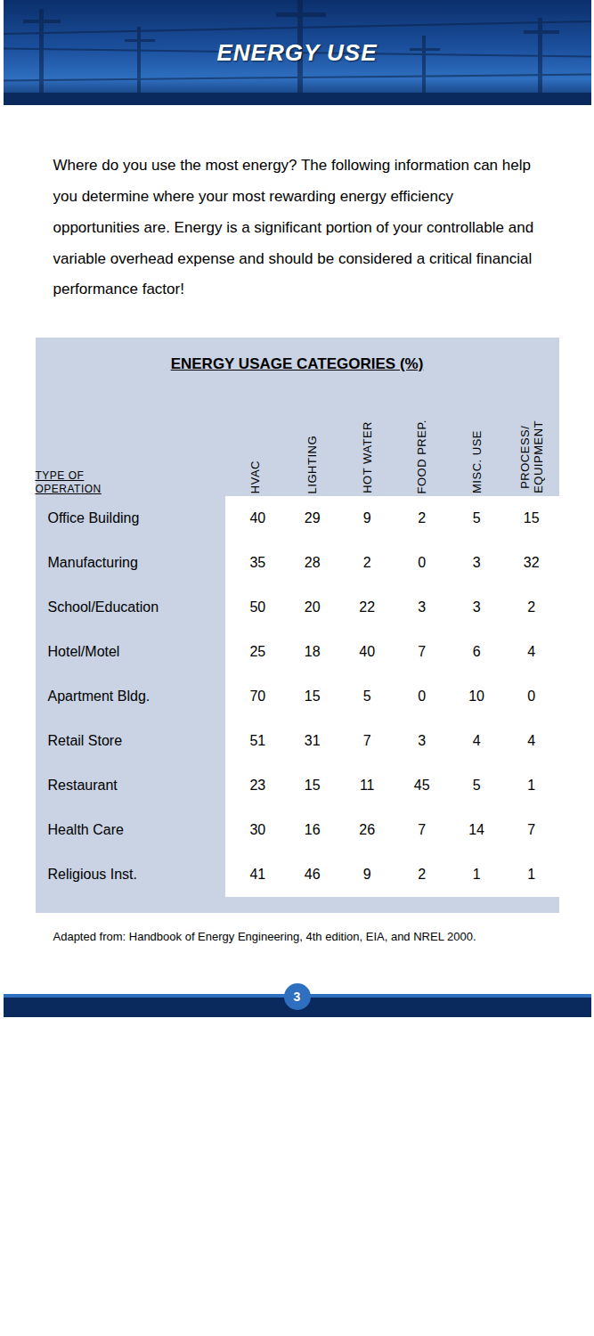ENERGY USE
Where do you use the most energy? The following information can help you determine where your most rewarding energy efficiency opportunities are. Energy is a significant portion of your controllable and variable overhead expense and should be considered a critical financial performance factor!
ENERGY USAGE CATEGORIES (%)
| TYPE OF OPERATION | HVAC | Lighting | Hot Water | Food Prep. | Misc. Use | Process/ Equipment |
| --- | --- | --- | --- | --- | --- | --- |
| Office Building | 40 | 29 | 9 | 2 | 5 | 15 |
| Manufacturing | 35 | 28 | 2 | 0 | 3 | 32 |
| School/Education | 50 | 20 | 22 | 3 | 3 | 2 |
| Hotel/Motel | 25 | 18 | 40 | 7 | 6 | 4 |
| Apartment Bldg. | 70 | 15 | 5 | 0 | 10 | 0 |
| Retail Store | 51 | 31 | 7 | 3 | 4 | 4 |
| Restaurant | 23 | 15 | 11 | 45 | 5 | 1 |
| Health Care | 30 | 16 | 26 | 7 | 14 | 7 |
| Religious Inst. | 41 | 46 | 9 | 2 | 1 | 1 |
Adapted from: Handbook of Energy Engineering, 4th edition, EIA, and NREL 2000.
3